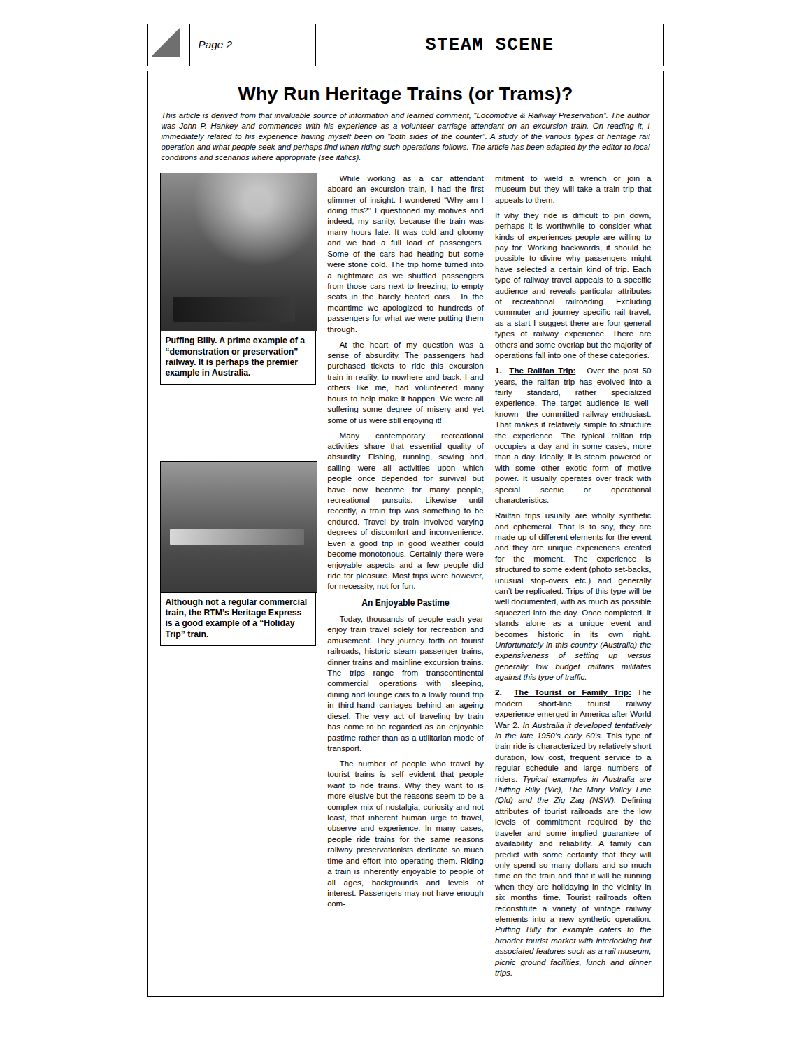Page 2
STEAM SCENE
Why Run Heritage Trains (or Trams)?
This article is derived from that invaluable source of information and learned comment, “Locomotive & Railway Preservation”. The author was John P. Hankey and commences with his experience as a volunteer carriage attendant on an excursion train. On reading it, I immediately related to his experience having myself been on “both sides of the counter”. A study of the various types of heritage rail operation and what people seek and perhaps find when riding such operations follows. The article has been adapted by the editor to local conditions and scenarios where appropriate (see italics).
Puffing Billy. A prime example of a “demonstration or preservation” railway. It is perhaps the premier example in Australia.
Although not a regular commercial train, the RTM’s Heritage Express is a good example of a “Holiday Trip” train.
While working as a car attendant aboard an excursion train, I had the first glimmer of insight. I wondered “Why am I doing this?” I questioned my motives and indeed, my sanity, because the train was many hours late. It was cold and gloomy and we had a full load of passengers. Some of the cars had heating but some were stone cold. The trip home turned into a nightmare as we shuffled passengers from those cars next to freezing, to empty seats in the barely heated cars . In the meantime we apologized to hundreds of passengers for what we were putting them through.
At the heart of my question was a sense of absurdity. The passengers had purchased tickets to ride this excursion train in reality, to nowhere and back. I and others like me, had volunteered many hours to help make it happen. We were all suffering some degree of misery and yet some of us were still enjoying it!
Many contemporary recreational activities share that essential quality of absurdity. Fishing, running, sewing and sailing were all activities upon which people once depended for survival but have now become for many people, recreational pursuits. Likewise until recently, a train trip was something to be endured. Travel by train involved varying degrees of discomfort and inconvenience. Even a good trip in good weather could become monotonous. Certainly there were enjoyable aspects and a few people did ride for pleasure. Most trips were however, for necessity, not for fun.
An Enjoyable Pastime
Today, thousands of people each year enjoy train travel solely for recreation and amusement. They journey forth on tourist railroads, historic steam passenger trains, dinner trains and mainline excursion trains. The trips range from transcontinental commercial operations with sleeping, dining and lounge cars to a lowly round trip in third-hand carriages behind an ageing diesel. The very act of traveling by train has come to be regarded as an enjoyable pastime rather than as a utilitarian mode of transport.
The number of people who travel by tourist trains is self evident that people want to ride trains. Why they want to is more elusive but the reasons seem to be a complex mix of nostalgia, curiosity and not least, that inherent human urge to travel, observe and experience. In many cases, people ride trains for the same reasons railway preservationists dedicate so much time and effort into operating them. Riding a train is inherently enjoyable to people of all ages, backgrounds and levels of interest. Passengers may not have enough com-
mitment to wield a wrench or join a museum but they will take a train trip that appeals to them.
If why they ride is difficult to pin down, perhaps it is worthwhile to consider what kinds of experiences people are willing to pay for. Working backwards, it should be possible to divine why passengers might have selected a certain kind of trip. Each type of railway travel appeals to a specific audience and reveals particular attributes of recreational railroading. Excluding commuter and journey specific rail travel, as a start I suggest there are four general types of railway experience. There are others and some overlap but the majority of operations fall into one of these categories.
1. The Railfan Trip: Over the past 50 years, the railfan trip has evolved into a fairly standard, rather specialized experience. The target audience is well-known—the committed railway enthusiast. That makes it relatively simple to structure the experience. The typical railfan trip occupies a day and in some cases, more than a day. Ideally, it is steam powered or with some other exotic form of motive power. It usually operates over track with special scenic or operational characteristics.
Railfan trips usually are wholly synthetic and ephemeral. That is to say, they are made up of different elements for the event and they are unique experiences created for the moment. The experience is structured to some extent (photo set-backs, unusual stop-overs etc.) and generally can’t be replicated. Trips of this type will be well documented, with as much as possible squeezed into the day. Once completed, it stands alone as a unique event and becomes historic in its own right. Unfortunately in this country (Australia) the expensiveness of setting up versus generally low budget railfans militates against this type of traffic.
2. The Tourist or Family Trip: The modern short-line tourist railway experience emerged in America after World War 2. In Australia it developed tentatively in the late 1950’s early 60’s. This type of train ride is characterized by relatively short duration, low cost, frequent service to a regular schedule and large numbers of riders. Typical examples in Australia are Puffing Billy (Vic), The Mary Valley Line (Qld) and the Zig Zag (NSW). Defining attributes of tourist railroads are the low levels of commitment required by the traveler and some implied guarantee of availability and reliability. A family can predict with some certainty that they will only spend so many dollars and so much time on the train and that it will be running when they are holidaying in the vicinity in six months time. Tourist railroads often reconstitute a variety of vintage railway elements into a new synthetic operation. Puffing Billy for example caters to the broader tourist market with interlocking but associated features such as a rail museum, picnic ground facilities, lunch and dinner trips.